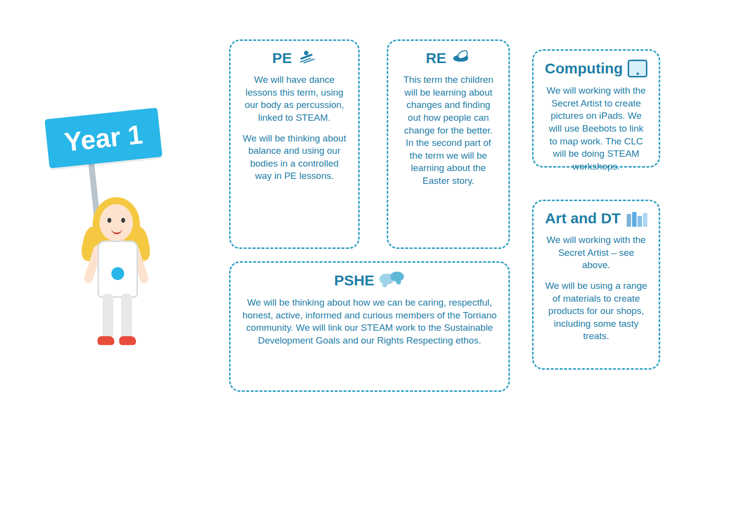Year 1
PE
We will have dance lessons this term, using our body as percussion, linked to STEAM.
We will be thinking about balance and using our bodies in a controlled way in PE lessons.
RE
This term the children will be learning about changes and finding out how people can change for the better. In the second part of the term we will be learning about the Easter story.
Computing
We will working with the Secret Artist to create pictures on iPads. We will use Beebots to link to map work. The CLC will be doing STEAM workshops.
Art and DT
We will working with the Secret Artist – see above.
We will be using a range of materials to create products for our shops, including some tasty treats.
PSHE
We will be thinking about how we can be caring, respectful, honest, active, informed and curious members of the Torriano community. We will link our STEAM work to the Sustainable Development Goals and our Rights Respecting ethos.